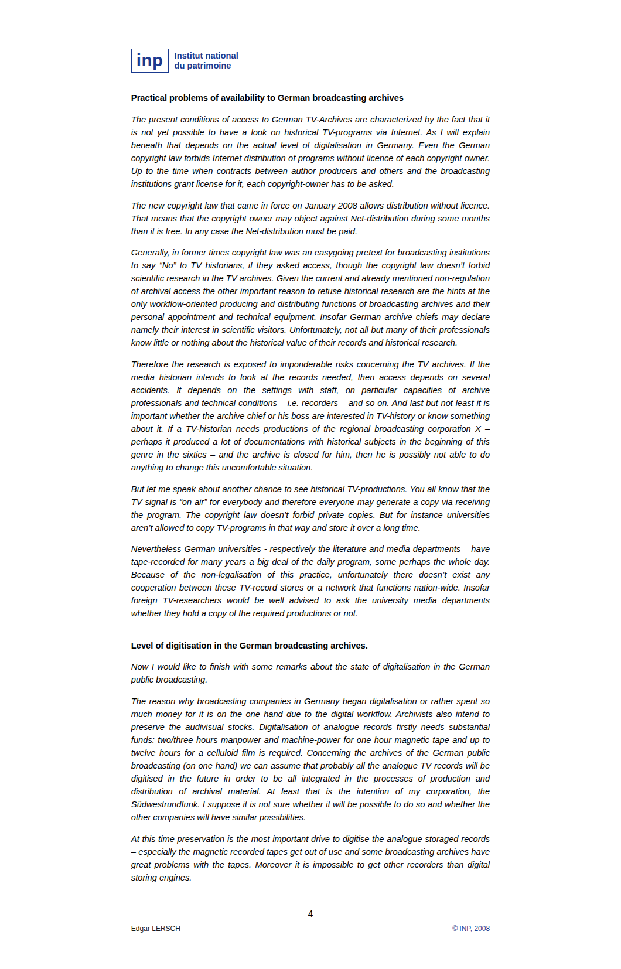inp Institut national
du patrimoine
Practical problems of availability to German broadcasting archives
The present conditions of access to German TV-Archives are characterized by the fact that it is not yet possible to have a look on historical TV-programs via Internet. As I will explain beneath that depends on the actual level of digitalisation in Germany. Even the German copyright law forbids Internet distribution of programs without licence of each copyright owner. Up to the time when contracts between author producers and others and the broadcasting institutions grant license for it, each copyright-owner has to be asked.
The new copyright law that came in force on January 2008 allows distribution without licence. That means that the copyright owner may object against Net-distribution during some months than it is free. In any case the Net-distribution must be paid.
Generally, in former times copyright law was an easygoing pretext for broadcasting institutions to say “No” to TV historians, if they asked access, though the copyright law doesn’t forbid scientific research in the TV archives. Given the current and already mentioned non-regulation of archival access the other important reason to refuse historical research are the hints at the only workflow-oriented producing and distributing functions of broadcasting archives and their personal appointment and technical equipment. Insofar German archive chiefs may declare namely their interest in scientific visitors. Unfortunately, not all but many of their professionals know little or nothing about the historical value of their records and historical research.
Therefore the research is exposed to imponderable risks concerning the TV archives. If the media historian intends to look at the records needed, then access depends on several accidents. It depends on the settings with staff, on particular capacities of archive professionals and technical conditions – i.e. recorders – and so on. And last but not least it is important whether the archive chief or his boss are interested in TV-history or know something about it. If a TV-historian needs productions of the regional broadcasting corporation X – perhaps it produced a lot of documentations with historical subjects in the beginning of this genre in the sixties – and the archive is closed for him, then he is possibly not able to do anything to change this uncomfortable situation.
But let me speak about another chance to see historical TV-productions. You all know that the TV signal is “on air” for everybody and therefore everyone may generate a copy via receiving the program. The copyright law doesn’t forbid private copies. But for instance universities aren’t allowed to copy TV-programs in that way and store it over a long time.
Nevertheless German universities - respectively the literature and media departments – have tape-recorded for many years a big deal of the daily program, some perhaps the whole day. Because of the non-legalisation of this practice, unfortunately there doesn’t exist any cooperation between these TV-record stores or a network that functions nation-wide. Insofar foreign TV-researchers would be well advised to ask the university media departments whether they hold a copy of the required productions or not.
Level of digitisation in the German broadcasting archives.
Now I would like to finish with some remarks about the state of digitalisation in the German public broadcasting.
The reason why broadcasting companies in Germany began digitalisation or rather spent so much money for it is on the one hand due to the digital workflow. Archivists also intend to preserve the audivisual stocks. Digitalisation of analogue records firstly needs substantial funds: two/three hours manpower and machine-power for one hour magnetic tape and up to twelve hours for a celluloid film is required. Concerning the archives of the German public broadcasting (on one hand) we can assume that probably all the analogue TV records will be digitised in the future in order to be all integrated in the processes of production and distribution of archival material. At least that is the intention of my corporation, the Südwestrundfunk. I suppose it is not sure whether it will be possible to do so and whether the other companies will have similar possibilities.
At this time preservation is the most important drive to digitise the analogue storaged records – especially the magnetic recorded tapes get out of use and some broadcasting archives have great problems with the tapes. Moreover it is impossible to get other recorders than digital storing engines.
4
Edgar LERSCH
© INP, 2008